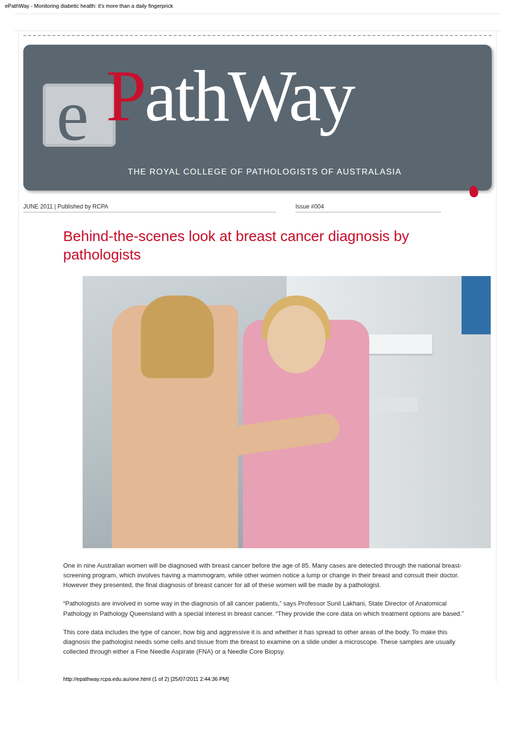ePathWay - Monitoring diabetic health: it's more than a daily fingerprick
Path Way
THE ROYAL COLLEGE OF PATHOLOGISTS OF AUSTRALASIA
JUNE 2011 | Published by RCPA
Issue #004
Behind-the-scenes look at breast cancer diagnosis by pathologists
One in nine Australian women will be diagnosed with breast cancer before the age of 85. Many cases are detected through the national breast-screening program, which involves having a mammogram, while other women notice a lump or change in their breast and consult their doctor. However they presented, the final diagnosis of breast cancer for all of these women will be made by a pathologist.
“Pathologists are involved in some way in the diagnosis of all cancer patients,” says Professor Sunil Lakhani, State Director of Anatomical Pathology in Pathology Queensland with a special interest in breast cancer. “They provide the core data on which treatment options are based.”
This core data includes the type of cancer, how big and aggressive it is and whether it has spread to other areas of the body. To make this diagnosis the pathologist needs some cells and tissue from the breast to examine on a slide under a microscope. These samples are usually collected through either a Fine Needle Aspirate (FNA) or a Needle Core Biopsy.
http://epathway.rcpa.edu.au/one.html (1 of 2) [25/07/2011 2:44:36 PM]